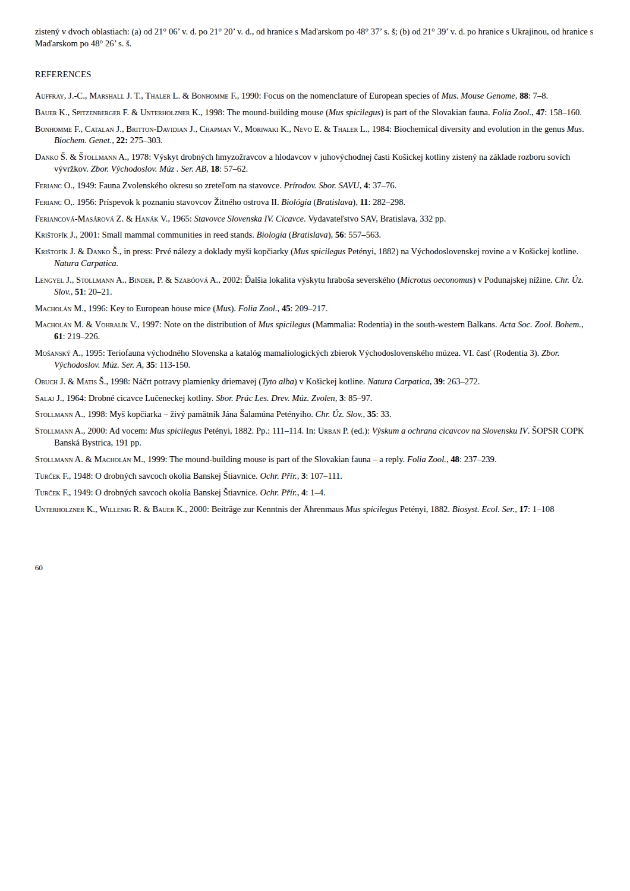zistený v dvoch oblastiach: (a) od 21° 06’ v. d. po 21° 20’ v. d., od hranice s Maďarskom po 48° 37’ s. š; (b) od 21° 39’ v. d. po hranice s Ukrajinou, od hranice s Maďarskom po 48° 26’ s. š.
REFERENCES
Auffray, J.-C., Marshall J. T., Thaler L. & Bonhomme F., 1990: Focus on the nomenclature of European species of Mus. Mouse Genome, 88: 7–8.
Bauer K., Spitzenberger F. & Unterholzner K., 1998: The mound-building mouse (Mus spicilegus) is part of the Slovakian fauna. Folia Zool., 47: 158–160.
Bonhomme F., Catalan J., Britton-Davidian J., Chapman V., Moriwaki K., Nevo E. & Thaler L., 1984: Biochemical diversity and evolution in the genus Mus. Biochem. Genet., 22: 275–303.
Danko Š. & Štollmann A., 1978: Výskyt drobných hmyzožravcov a hlodavcov v juhovýchodnej časti Košickej kotliny zistený na základe rozboru sovích vývržkov. Zbor. Východoslov. Múz . Ser. AB, 18: 57–62.
Ferianc O., 1949: Fauna Zvolenského okresu so zreteľom na stavovce. Prírodov. Sbor. SAVU, 4: 37–76.
Ferianc O,. 1956: Príspevok k poznaniu stavovcov Žitného ostrova II. Biológia (Bratislava), 11: 282–298.
Feriancová-Masárová Z. & Hanák V., 1965: Stavovce Slovenska IV. Cicavce. Vydavateľstvo SAV, Bratislava, 332 pp.
Krištofík J., 2001: Small mammal communities in reed stands. Biologia (Bratislava), 56: 557–563.
Krištofík J. & Danko Š., in press: Prvé nálezy a doklady myši kopčiarky (Mus spicilegus Petényi, 1882) na Východoslovenskej rovine a v Košickej kotline. Natura Carpatica.
Lengyel J., Stollmann A., Binder, P. & Szabóová A., 2002: Ďalšia lokalita výskytu hraboša severského (Microtus oeconomus) v Podunajskej nížine. Chr. Úz. Slov., 51: 20–21.
Macholán M., 1996: Key to European house mice (Mus). Folia Zool., 45: 209–217.
Macholán M. & Vohralík V., 1997: Note on the distribution of Mus spicilegus (Mammalia: Rodentia) in the south-western Balkans. Acta Soc. Zool. Bohem., 61: 219–226.
Mošanský A., 1995: Teriofauna východného Slovenska a katalóg mamaliologických zbierok Východoslovenského múzea. VI. časť (Rodentia 3). Zbor. Východoslov. Múz. Ser. A, 35: 113-150.
Obuch J. & Matis Š., 1998: Náčrt potravy plamienky driemavej (Tyto alba) v Košickej kotline. Natura Carpatica, 39: 263–272.
Salaj J., 1964: Drobné cicavce Lučeneckej kotliny. Sbor. Prác Les. Drev. Múz. Zvolen, 3: 85–97.
Stollmann A., 1998: Myš kopčiarka – živý pamätník Jána Šalamúna Petényiho. Chr. Úz. Slov., 35: 33.
Stollmann A., 2000: Ad vocem: Mus spicilegus Petényi, 1882. Pp.: 111–114. In: Urban P. (ed.): Výskum a ochrana cicavcov na Slovensku IV. ŠOPSR COPK Banská Bystrica, 191 pp.
Stollmann A. & Macholán M., 1999: The mound-building mouse is part of the Slovakian fauna – a reply. Folia Zool., 48: 237–239.
Turček F., 1948: O drobných savcoch okolia Banskej Štiavnice. Ochr. Přír., 3: 107–111.
Turček F., 1949: O drobných savcoch okolia Banskej Štiavnice. Ochr. Přír., 4: 1–4.
Unterholzner K., Willenig R. & Bauer K., 2000: Beiträge zur Kenntnis der Ährenmaus Mus spicilegus Petényi, 1882. Biosyst. Ecol. Ser., 17: 1–108
60